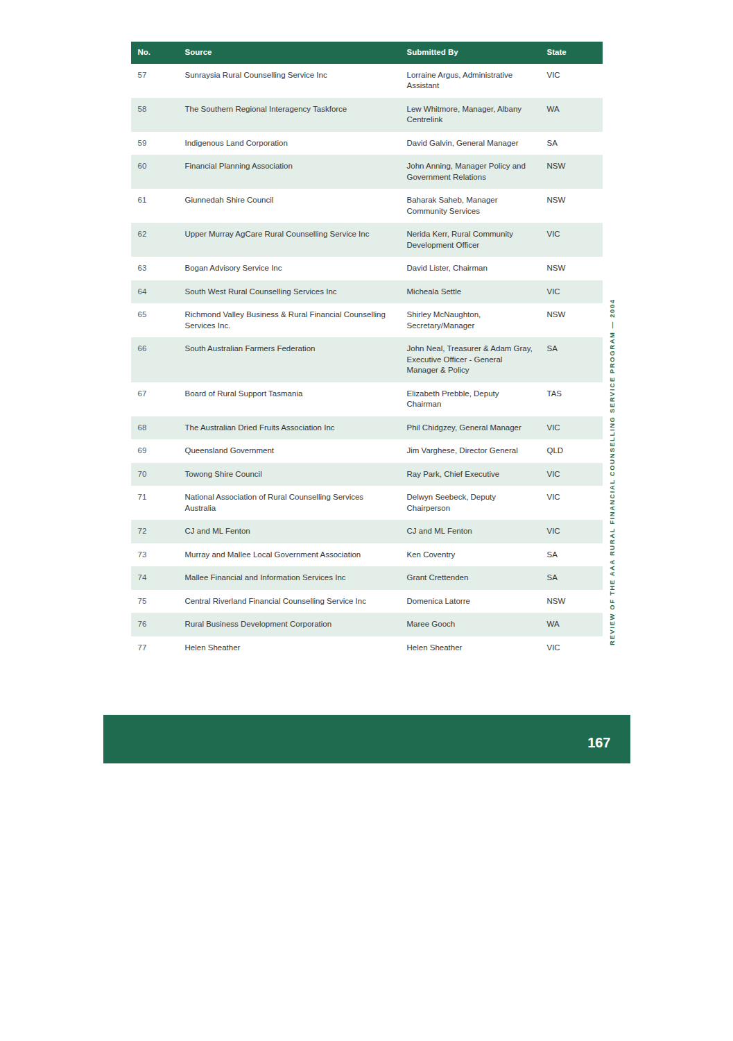Review of the AAA Rural Financial Counselling Service Program — 2004
| No. | Source | Submitted By | State |
| --- | --- | --- | --- |
| 57 | Sunraysia Rural Counselling Service Inc | Lorraine Argus, Administrative Assistant | VIC |
| 58 | The Southern Regional Interagency Taskforce | Lew Whitmore, Manager, Albany Centrelink | WA |
| 59 | Indigenous Land Corporation | David Galvin, General Manager | SA |
| 60 | Financial Planning Association | John Anning, Manager Policy and Government Relations | NSW |
| 61 | Giunnedah Shire Council | Baharak Saheb, Manager Community Services | NSW |
| 62 | Upper Murray AgCare Rural Counselling Service Inc | Nerida Kerr, Rural Community Development Officer | VIC |
| 63 | Bogan Advisory Service Inc | David Lister, Chairman | NSW |
| 64 | South West Rural Counselling Services Inc | Micheala Settle | VIC |
| 65 | Richmond Valley Business & Rural Financial Counselling Services Inc. | Shirley McNaughton, Secretary/Manager | NSW |
| 66 | South Australian Farmers Federation | John Neal, Treasurer & Adam Gray, Executive Officer - General Manager & Policy | SA |
| 67 | Board of Rural Support Tasmania | Elizabeth Prebble, Deputy Chairman | TAS |
| 68 | The Australian Dried Fruits Association Inc | Phil Chidgzey, General Manager | VIC |
| 69 | Queensland Government | Jim Varghese, Director General | QLD |
| 70 | Towong Shire Council | Ray Park, Chief Executive | VIC |
| 71 | National Association of Rural Counselling Services Australia | Delwyn Seebeck, Deputy Chairperson | VIC |
| 72 | CJ and ML Fenton | CJ and ML Fenton | VIC |
| 73 | Murray and Mallee Local Government Association | Ken Coventry | SA |
| 74 | Mallee Financial and Information Services Inc | Grant Crettenden | SA |
| 75 | Central Riverland Financial Counselling Service Inc | Domenica Latorre | NSW |
| 76 | Rural Business Development Corporation | Maree Gooch | WA |
| 77 | Helen Sheather | Helen Sheather | VIC |
167